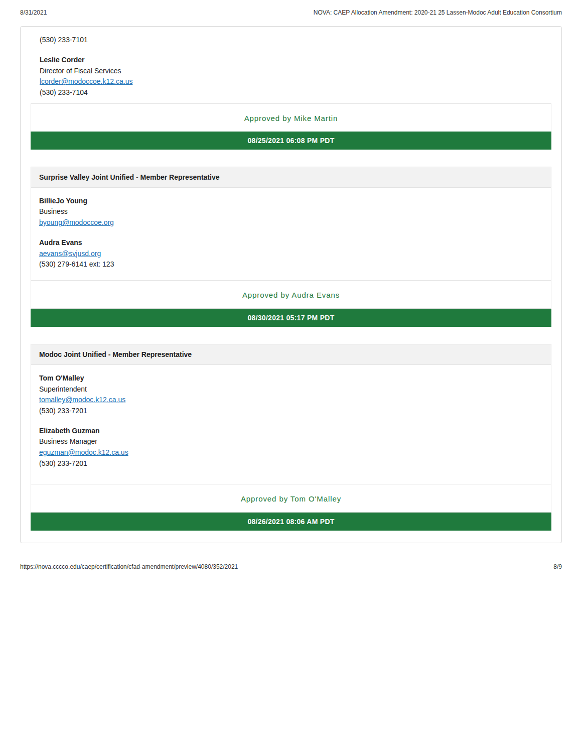8/31/2021
NOVA: CAEP Allocation Amendment: 2020-21 25 Lassen-Modoc Adult Education Consortium
(530) 233-7101
Leslie Corder
Director of Fiscal Services
lcorder@modoccoe.k12.ca.us
(530) 233-7104
Approved by Mike Martin
08/25/2021 06:08 PM PDT
Surprise Valley Joint Unified - Member Representative
BillieJo Young
Business
byoung@modoccoe.org
Audra Evans
aevans@svjusd.org
(530) 279-6141 ext: 123
Approved by Audra Evans
08/30/2021 05:17 PM PDT
Modoc Joint Unified - Member Representative
Tom O'Malley
Superintendent
tomalley@modoc.k12.ca.us
(530) 233-7201
Elizabeth Guzman
Business Manager
eguzman@modoc.k12.ca.us
(530) 233-7201
Approved by Tom O'Malley
08/26/2021 08:06 AM PDT
https://nova.cccco.edu/caep/certification/cfad-amendment/preview/4080/352/2021
8/9